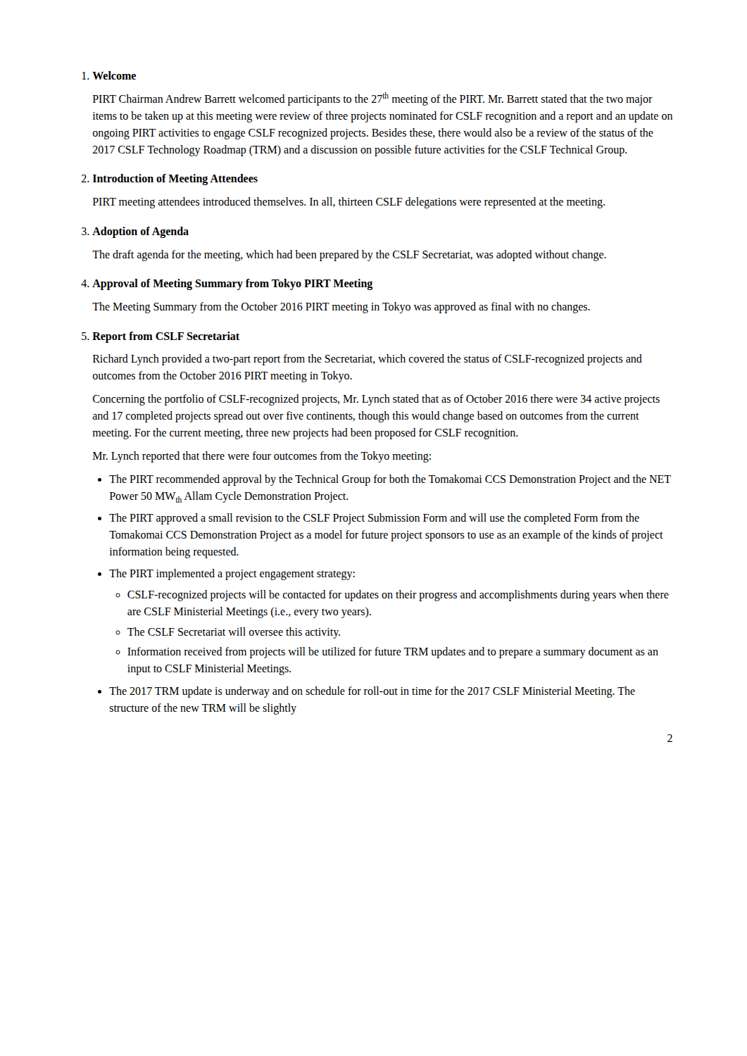Welcome
PIRT Chairman Andrew Barrett welcomed participants to the 27th meeting of the PIRT. Mr. Barrett stated that the two major items to be taken up at this meeting were review of three projects nominated for CSLF recognition and a report and an update on ongoing PIRT activities to engage CSLF recognized projects. Besides these, there would also be a review of the status of the 2017 CSLF Technology Roadmap (TRM) and a discussion on possible future activities for the CSLF Technical Group.
Introduction of Meeting Attendees
PIRT meeting attendees introduced themselves. In all, thirteen CSLF delegations were represented at the meeting.
Adoption of Agenda
The draft agenda for the meeting, which had been prepared by the CSLF Secretariat, was adopted without change.
Approval of Meeting Summary from Tokyo PIRT Meeting
The Meeting Summary from the October 2016 PIRT meeting in Tokyo was approved as final with no changes.
Report from CSLF Secretariat
Richard Lynch provided a two-part report from the Secretariat, which covered the status of CSLF-recognized projects and outcomes from the October 2016 PIRT meeting in Tokyo.
Concerning the portfolio of CSLF-recognized projects, Mr. Lynch stated that as of October 2016 there were 34 active projects and 17 completed projects spread out over five continents, though this would change based on outcomes from the current meeting. For the current meeting, three new projects had been proposed for CSLF recognition.
Mr. Lynch reported that there were four outcomes from the Tokyo meeting:
The PIRT recommended approval by the Technical Group for both the Tomakomai CCS Demonstration Project and the NET Power 50 MWth Allam Cycle Demonstration Project.
The PIRT approved a small revision to the CSLF Project Submission Form and will use the completed Form from the Tomakomai CCS Demonstration Project as a model for future project sponsors to use as an example of the kinds of project information being requested.
The PIRT implemented a project engagement strategy:
CSLF-recognized projects will be contacted for updates on their progress and accomplishments during years when there are CSLF Ministerial Meetings (i.e., every two years).
The CSLF Secretariat will oversee this activity.
Information received from projects will be utilized for future TRM updates and to prepare a summary document as an input to CSLF Ministerial Meetings.
The 2017 TRM update is underway and on schedule for roll-out in time for the 2017 CSLF Ministerial Meeting. The structure of the new TRM will be slightly
2